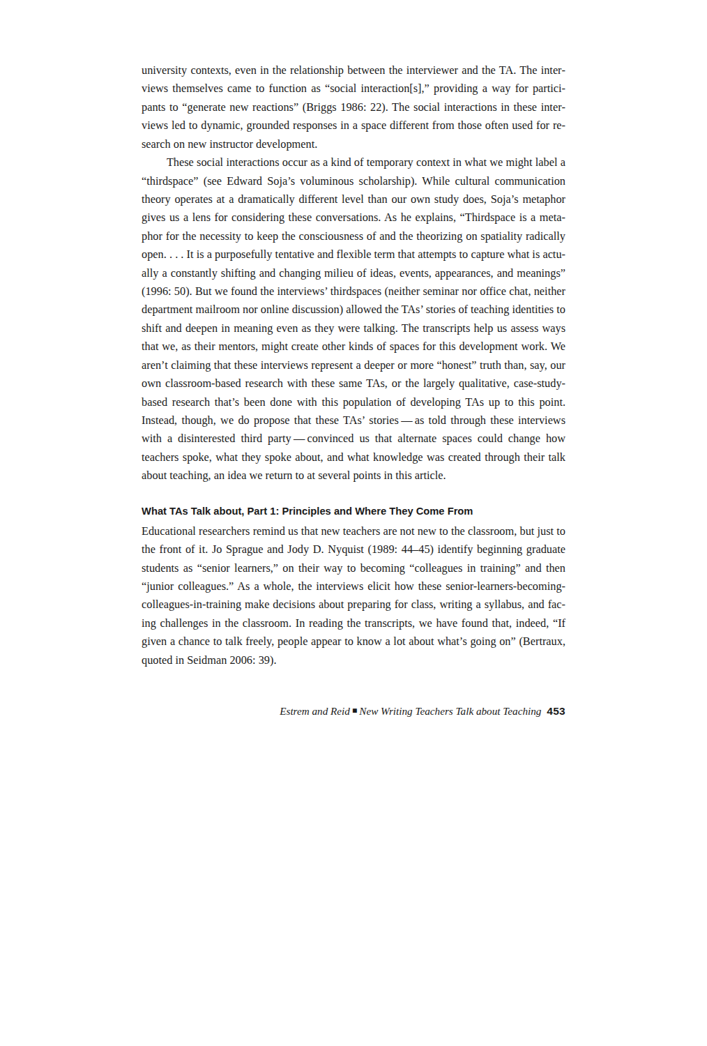university contexts, even in the relationship between the interviewer and the TA. The interviews themselves came to function as “social interaction[s],” providing a way for participants to “generate new reactions” (Briggs 1986: 22). The social interactions in these interviews led to dynamic, grounded responses in a space different from those often used for research on new instructor development.
These social interactions occur as a kind of temporary context in what we might label a “thirdspace” (see Edward Soja’s voluminous scholarship). While cultural communication theory operates at a dramatically different level than our own study does, Soja’s metaphor gives us a lens for considering these conversations. As he explains, “Thirdspace is a metaphor for the necessity to keep the consciousness of and the theorizing on spatiality radically open. . . . It is a purposefully tentative and flexible term that attempts to capture what is actually a constantly shifting and changing milieu of ideas, events, appearances, and meanings” (1996: 50). But we found the interviews’ thirdspaces (neither seminar nor office chat, neither department mailroom nor online discussion) allowed the TAs’ stories of teaching identities to shift and deepen in meaning even as they were talking. The transcripts help us assess ways that we, as their mentors, might create other kinds of spaces for this development work. We aren’t claiming that these interviews represent a deeper or more “honest” truth than, say, our own classroom-based research with these same TAs, or the largely qualitative, case-study-based research that’s been done with this population of developing TAs up to this point. Instead, though, we do propose that these TAs’ stories — as told through these interviews with a disinterested third party — convinced us that alternate spaces could change how teachers spoke, what they spoke about, and what knowledge was created through their talk about teaching, an idea we return to at several points in this article.
What TAs Talk about, Part 1: Principles and Where They Come From
Educational researchers remind us that new teachers are not new to the classroom, but just to the front of it. Jo Sprague and Jody D. Nyquist (1989: 44–45) identify beginning graduate students as “senior learners,” on their way to becoming “colleagues in training” and then “junior colleagues.” As a whole, the interviews elicit how these senior-learners-becoming-colleagues-in-training make decisions about preparing for class, writing a syllabus, and facing challenges in the classroom. In reading the transcripts, we have found that, indeed, “If given a chance to talk freely, people appear to know a lot about what’s going on” (Bertraux, quoted in Seidman 2006: 39).
Estrem and Reid■New Writing Teachers Talk about Teaching 453